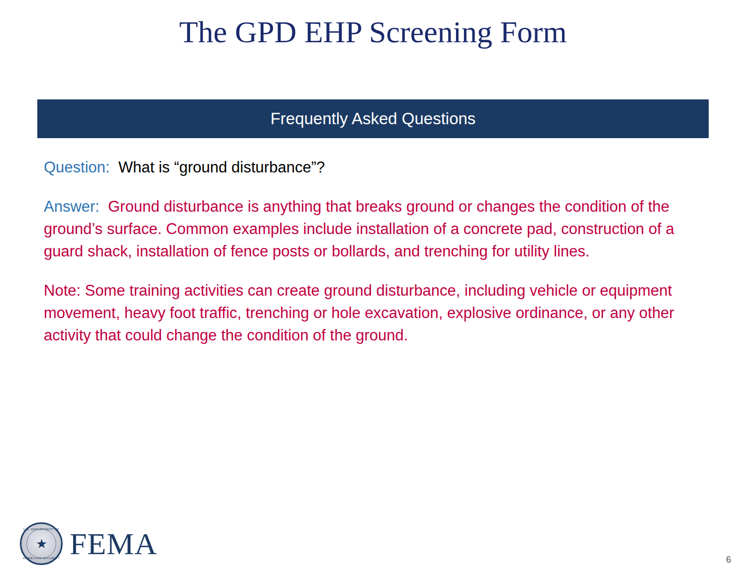The GPD EHP Screening Form
Frequently Asked Questions
Question: What is “ground disturbance”?
Answer: Ground disturbance is anything that breaks ground or changes the condition of the ground’s surface. Common examples include installation of a concrete pad, construction of a guard shack, installation of fence posts or bollards, and trenching for utility lines.
Note: Some training activities can create ground disturbance, including vehicle or equipment movement, heavy foot traffic, trenching or hole excavation, explosive ordinance, or any other activity that could change the condition of the ground.
U.S. DEPARTMENT OF
★
HOMELAND SECURITY
FEMA
6